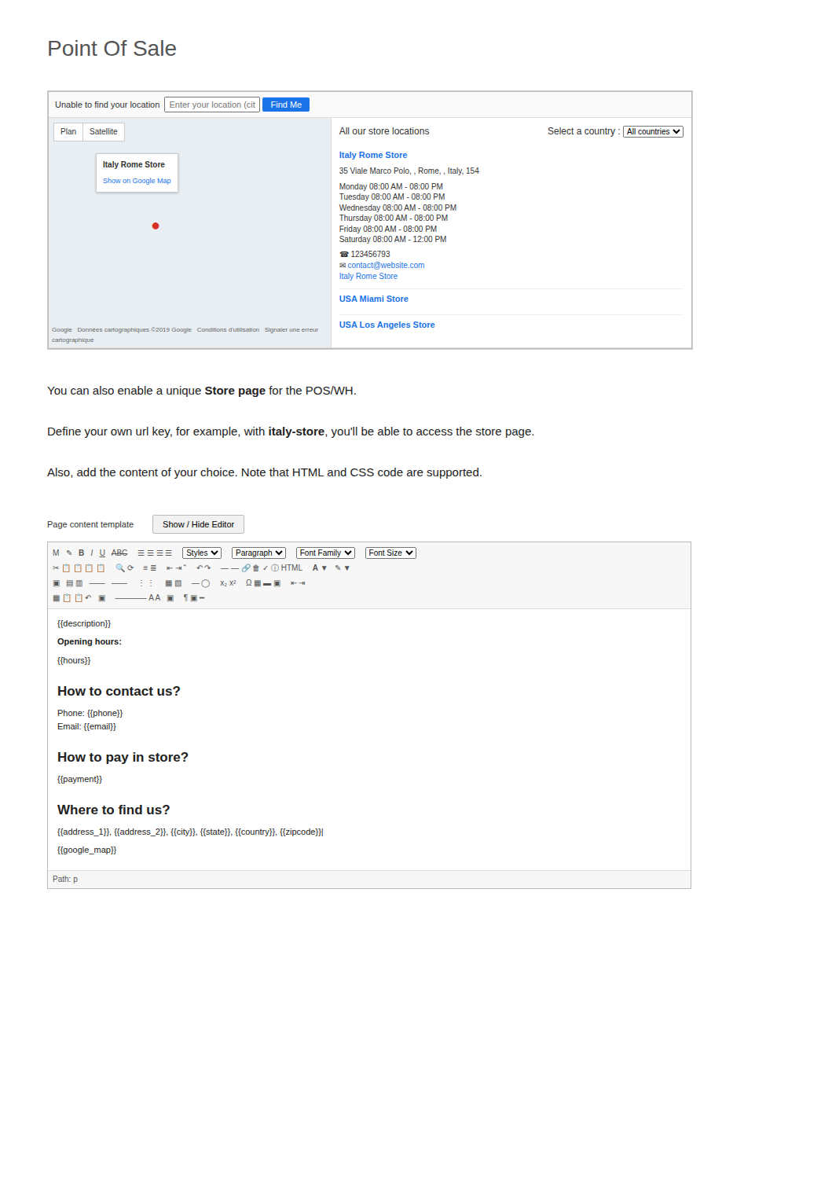Point Of Sale
Unable to find your location Find Me
Plan Satellite
Italy Rome Store Show on Google Map
●
Google Données cartographiques ©2019 Google Conditions d'utilisation Signaler une erreur cartographique
All our store locations Select a country : All countries
Italy Rome Store
35 Viale Marco Polo, , Rome, , Italy, 154
Monday 08:00 AM - 08:00 PM
Tuesday 08:00 AM - 08:00 PM
Wednesday 08:00 AM - 08:00 PM
Thursday 08:00 AM - 08:00 PM
Friday 08:00 AM - 08:00 PM
Saturday 08:00 AM - 12:00 PM
☎ 123456793
✉ contact@website.com
Italy Rome Store
USA Miami Store
USA Los Angeles Store
You can also enable a unique Store page for the POS/WH.
Define your own url key, for example, with italy-store, you'll be able to access the store page.
Also, add the content of your choice. Note that HTML and CSS code are supported.
Page content template
Show / Hide Editor
M ✎ B I U ABC ☰ ☰ ☰ ☰ Styles Paragraph Font Family Font Size
✂ 📋 📋 📋 📋 🔍 ⟳ ≡ ≣ ⇤ ⇥ “ ↶ ↷ — — 🔗 🗑 ✓ ⓘ HTML A ▼ ✎ ▼
▣ ▤ ▥ —— —— ⋮ ⋮ ▦ ▧ — ◯ x₂ x² Ω ▦ ▬ ▣ ⇤ ⇥
▦ 📋 📋 ↶ ▣ ———— A A ▣ ¶ ▣ ━
{{description}}
Opening hours:
{{hours}}
How to contact us?
Phone: {{phone}}
Email: {{email}}
How to pay in store?
{{payment}}
Where to find us?
{{address_1}}, {{address_2}}, {{city}}, {{state}}, {{country}}, {{zipcode}}|
{{google_map}}
Path: p